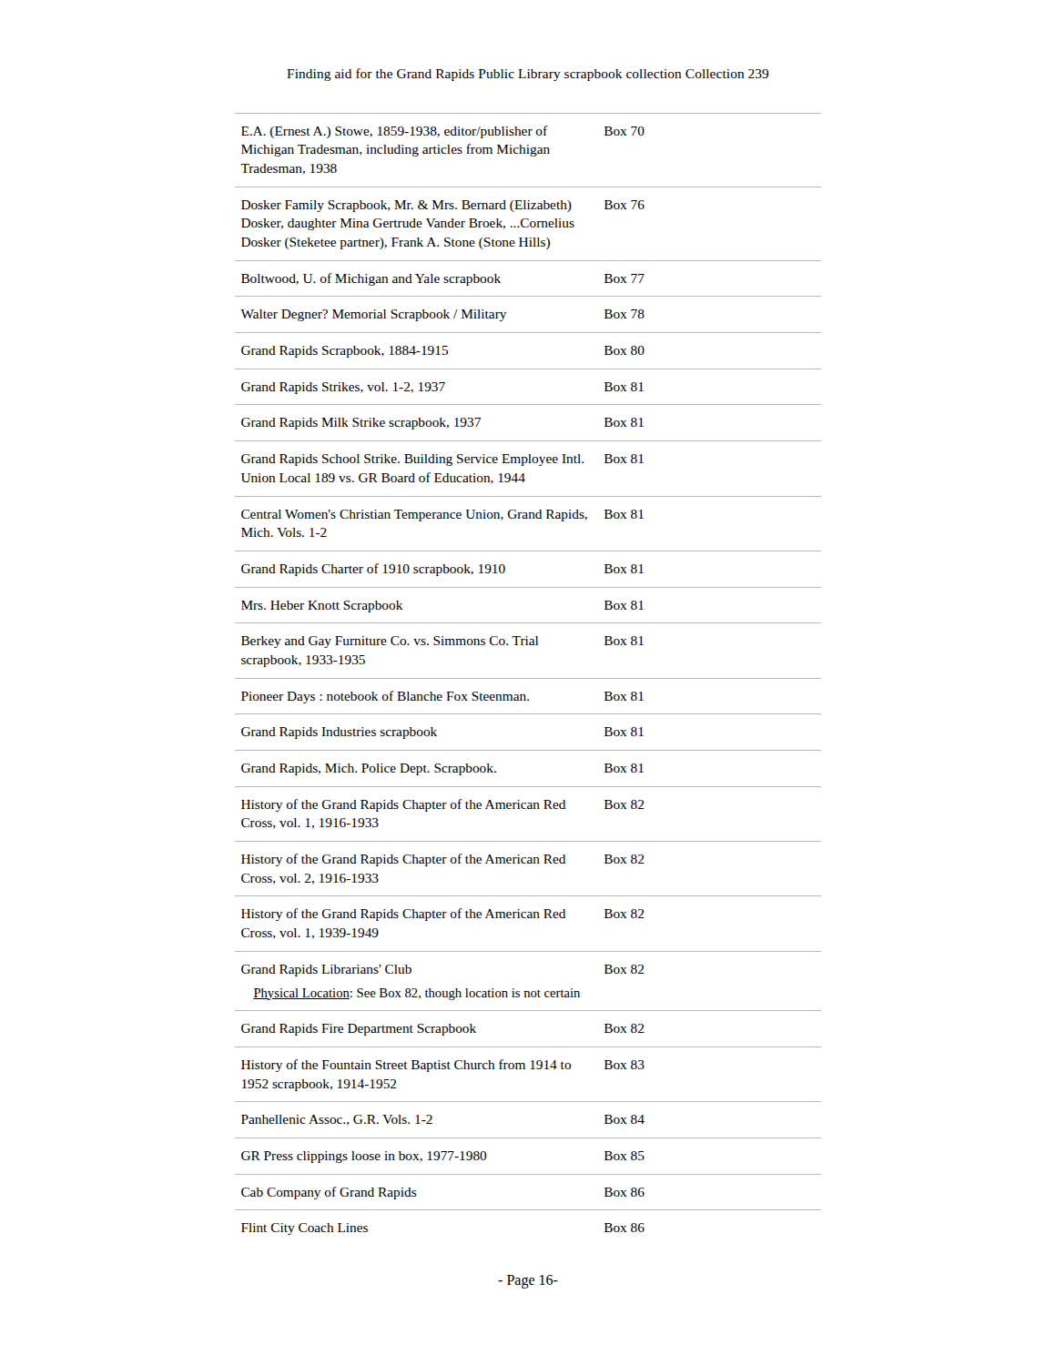Finding aid for the Grand Rapids Public Library scrapbook collection Collection 239
| E.A. (Ernest A.) Stowe, 1859-1938, editor/publisher of Michigan Tradesman, including articles from Michigan Tradesman, 1938 | Box 70 |
| Dosker Family Scrapbook, Mr. & Mrs. Bernard (Elizabeth) Dosker, daughter Mina Gertrude Vander Broek, ...Cornelius Dosker (Steketee partner), Frank A. Stone (Stone Hills) | Box 76 |
| Boltwood, U. of Michigan and Yale scrapbook | Box 77 |
| Walter Degner? Memorial Scrapbook / Military | Box 78 |
| Grand Rapids Scrapbook, 1884-1915 | Box 80 |
| Grand Rapids Strikes, vol. 1-2, 1937 | Box 81 |
| Grand Rapids Milk Strike scrapbook, 1937 | Box 81 |
| Grand Rapids School Strike. Building Service Employee Intl. Union Local 189 vs. GR Board of Education, 1944 | Box 81 |
| Central Women's Christian Temperance Union, Grand Rapids, Mich. Vols. 1-2 | Box 81 |
| Grand Rapids Charter of 1910 scrapbook, 1910 | Box 81 |
| Mrs. Heber Knott Scrapbook | Box 81 |
| Berkey and Gay Furniture Co. vs. Simmons Co. Trial scrapbook, 1933-1935 | Box 81 |
| Pioneer Days : notebook of Blanche Fox Steenman. | Box 81 |
| Grand Rapids Industries scrapbook | Box 81 |
| Grand Rapids, Mich. Police Dept. Scrapbook. | Box 81 |
| History of the Grand Rapids Chapter of the American Red Cross, vol. 1, 1916-1933 | Box 82 |
| History of the Grand Rapids Chapter of the American Red Cross, vol. 2, 1916-1933 | Box 82 |
| History of the Grand Rapids Chapter of the American Red Cross, vol. 1, 1939-1949 | Box 82 |
| Grand Rapids Librarians' Club Physical Location : See Box 82, though location is not certain | Box 82 |
| Grand Rapids Fire Department Scrapbook | Box 82 |
| History of the Fountain Street Baptist Church from 1914 to 1952 scrapbook, 1914-1952 | Box 83 |
| Panhellenic Assoc., G.R. Vols. 1-2 | Box 84 |
| GR Press clippings loose in box, 1977-1980 | Box 85 |
| Cab Company of Grand Rapids | Box 86 |
| Flint City Coach Lines | Box 86 |
- Page 16-